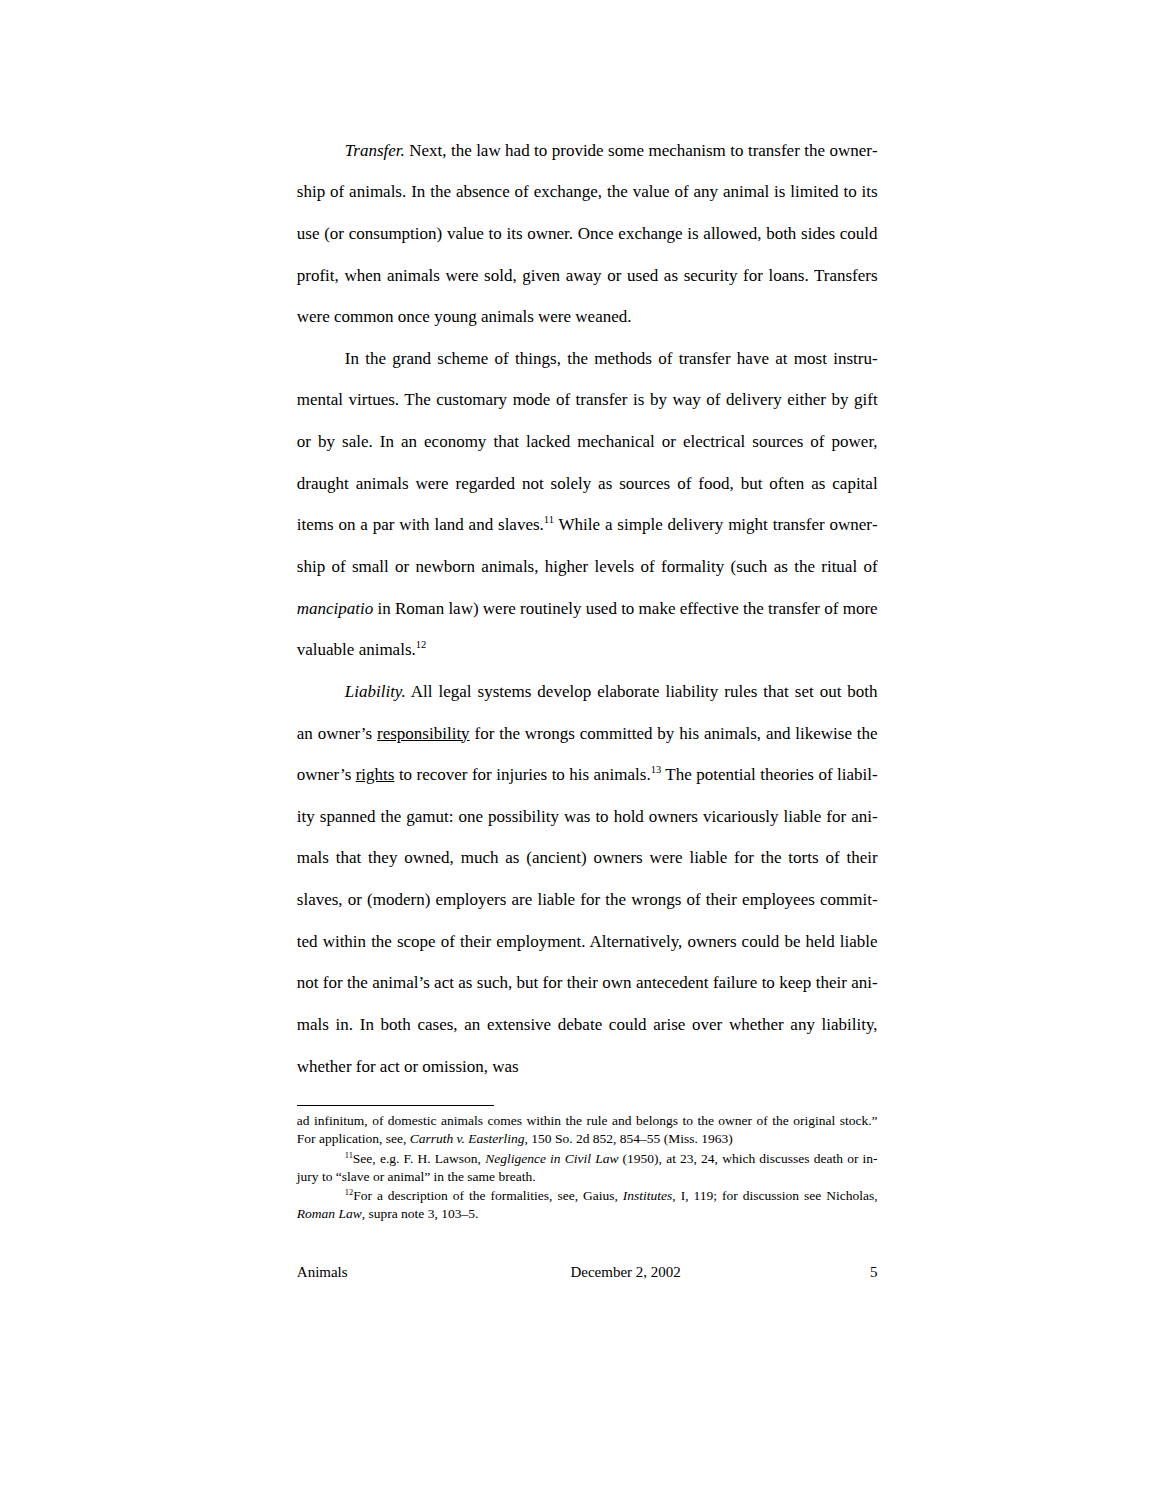Transfer. Next, the law had to provide some mechanism to transfer the ownership of animals. In the absence of exchange, the value of any animal is limited to its use (or consumption) value to its owner. Once exchange is allowed, both sides could profit, when animals were sold, given away or used as security for loans. Transfers were common once young animals were weaned.
In the grand scheme of things, the methods of transfer have at most instrumental virtues. The customary mode of transfer is by way of delivery either by gift or by sale. In an economy that lacked mechanical or electrical sources of power, draught animals were regarded not solely as sources of food, but often as capital items on a par with land and slaves.11 While a simple delivery might transfer ownership of small or newborn animals, higher levels of formality (such as the ritual of mancipatio in Roman law) were routinely used to make effective the transfer of more valuable animals.12
Liability. All legal systems develop elaborate liability rules that set out both an owner’s responsibility for the wrongs committed by his animals, and likewise the owner’s rights to recover for injuries to his animals.13 The potential theories of liability spanned the gamut: one possibility was to hold owners vicariously liable for animals that they owned, much as (ancient) owners were liable for the torts of their slaves, or (modern) employers are liable for the wrongs of their employees committed within the scope of their employment. Alternatively, owners could be held liable not for the animal’s act as such, but for their own antecedent failure to keep their animals in. In both cases, an extensive debate could arise over whether any liability, whether for act or omission, was
ad infinitum, of domestic animals comes within the rule and belongs to the owner of the original stock.” For application, see, Carruth v. Easterling, 150 So. 2d 852, 854–55 (Miss. 1963)
11See, e.g. F. H. Lawson, Negligence in Civil Law (1950), at 23, 24, which discusses death or injury to “slave or animal” in the same breath.
12For a description of the formalities, see, Gaius, Institutes, I, 119; for discussion see Nicholas, Roman Law, supra note 3, 103–5.
Animals
December 2, 2002
5